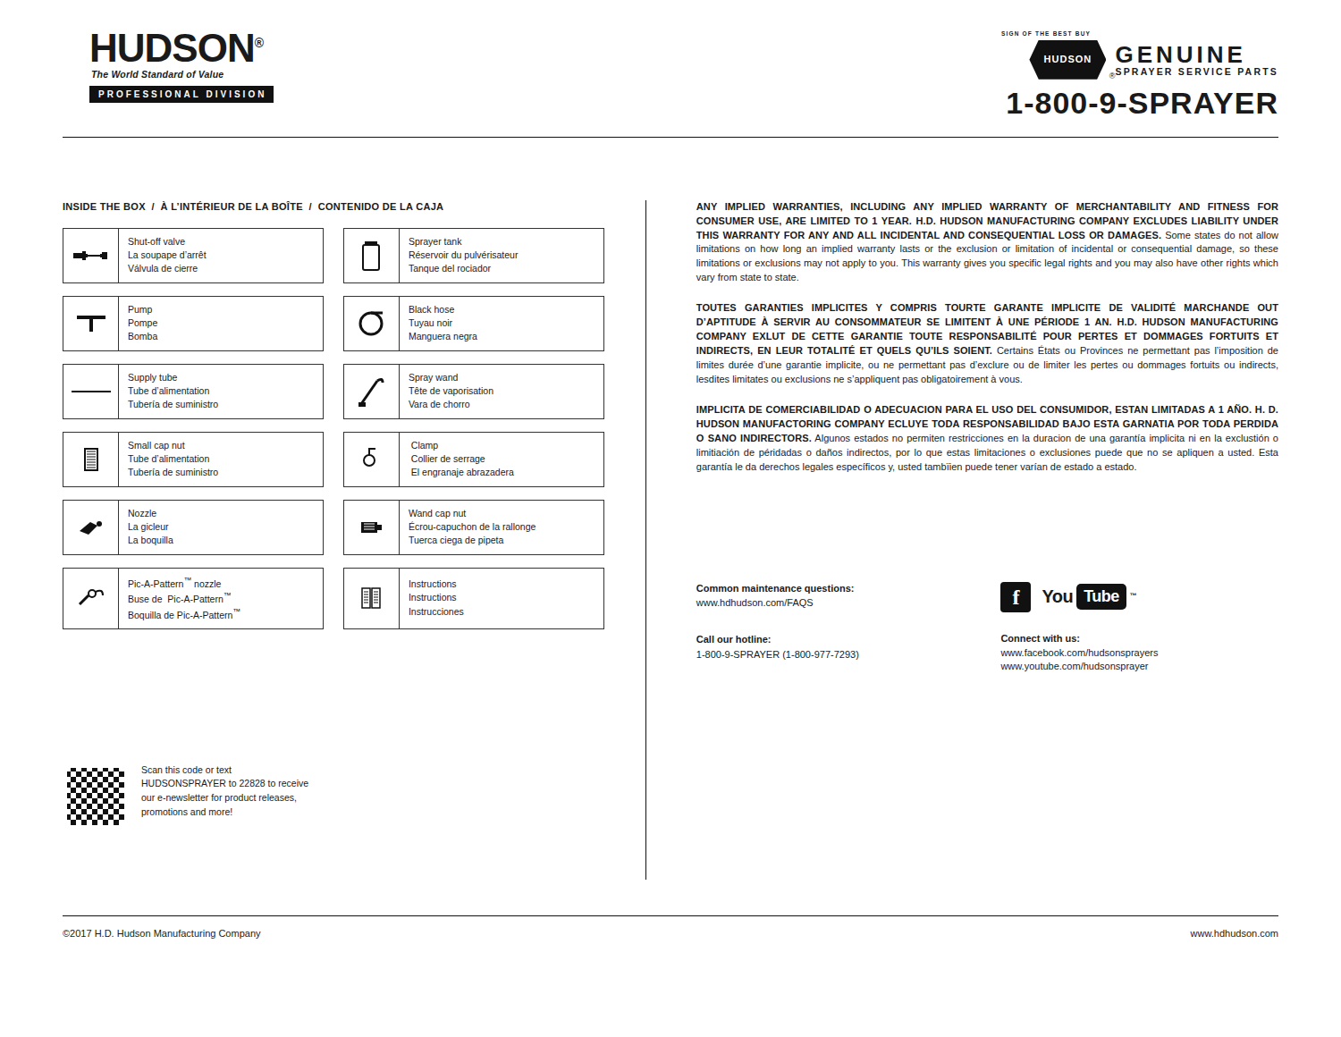HUDSON®
The World Standard of Value
PROFESSIONAL DIVISION
SIGN OF THE BEST BUY
HUDSON®
GENUINE
SPRAYER SERVICE PARTS
1-800-9-SPRAYER
INSIDE THE BOX / À L’INTÉRIEUR DE LA BOÎTE / CONTENIDO DE LA CAJA
Shut-off valve La soupape d’arrêt Válvula de cierre
Sprayer tank Réservoir du pulvérisateur Tanque del rociador
Pump Pompe Bomba
Black hose Tuyau noir Manguera negra
Supply tube Tube d’alimentation Tubería de suministro
Spray wand Tête de vaporisation Vara de chorro
Small cap nut Tube d’alimentation Tubería de suministro
Clamp Collier de serrage El engranaje abrazadera
Nozzle La gicleur La boquilla
Wand cap nut Écrou-capuchon de la rallonge Tuerca ciega de pipeta
Pic-A-Pattern™ nozzle Buse de Pic-A-Pattern™ Boquilla de Pic-A-Pattern™
Instructions Instructions Instrucciones
Scan this code or text
HUDSONSPRAYER to 22828 to receive
our e-newsletter for product releases,
promotions and more!
ANY IMPLIED WARRANTIES, INCLUDING ANY IMPLIED WARRANTY OF MERCHANTABILITY AND FITNESS FOR CONSUMER USE, ARE LIMITED TO 1 YEAR. H.D. HUDSON MANUFACTURING COMPANY EXCLUDES LIABILITY UNDER THIS WARRANTY FOR ANY AND ALL INCIDENTAL AND CONSEQUENTIAL LOSS OR DAMAGES. Some states do not allow limitations on how long an implied warranty lasts or the exclusion or limitation of incidental or consequential damage, so these limitations or exclusions may not apply to you. This warranty gives you specific legal rights and you may also have other rights which vary from state to state.
TOUTES GARANTIES IMPLICITES Y COMPRIS TOURTE GARANTE IMPLICITE DE VALIDITÉ MARCHANDE OUT D’APTITUDE À SERVIR AU CONSOMMATEUR SE LIMITENT À UNE PÉRIODE 1 AN. H.D. HUDSON MANUFACTURING COMPANY EXLUT DE CETTE GARANTIE TOUTE RESPONSABILITÉ POUR PERTES ET DOMMAGES FORTUITS ET INDIRECTS, EN LEUR TOTALITÉ ET QUELS QU’ILS SOIENT. Certains États ou Provinces ne permettant pas l’imposition de limites durée d’une garantie implicite, ou ne permettant pas d’exclure ou de limiter les pertes ou dommages fortuits ou indirects, lesdites limitates ou exclusions ne s’appliquent pas obligatoirement à vous.
IMPLICITA DE COMERCIABILIDAD O ADECUACION PARA EL USO DEL CONSUMIDOR, ESTAN LIMITADAS A 1 AÑO. H. D. HUDSON MANUFACTORING COMPANY ECLUYE TODA RESPONSABILIDAD BAJO ESTA GARNATIA POR TODA PERDIDA O SANO INDIRECTORS. Algunos estados no permiten restricciones en la duracion de una garantía implicita ni en la exclustión o limitiación de péridadas o daños indirectos, por lo que estas limitaciones o exclusiones puede que no se apliquen a usted. Esta garantía le da derechos legales específicos y, usted tambïien puede tener varían de estado a estado.
Common maintenance questions:
www.hdhudson.com/FAQS
Call our hotline:
1-800-9-SPRAYER (1-800-977-7293)
f
You Tube™
Connect with us:
www.facebook.com/hudsonsprayers
www.youtube.com/hudsonsprayer
©2017 H.D. Hudson Manufacturing Company
www.hdhudson.com